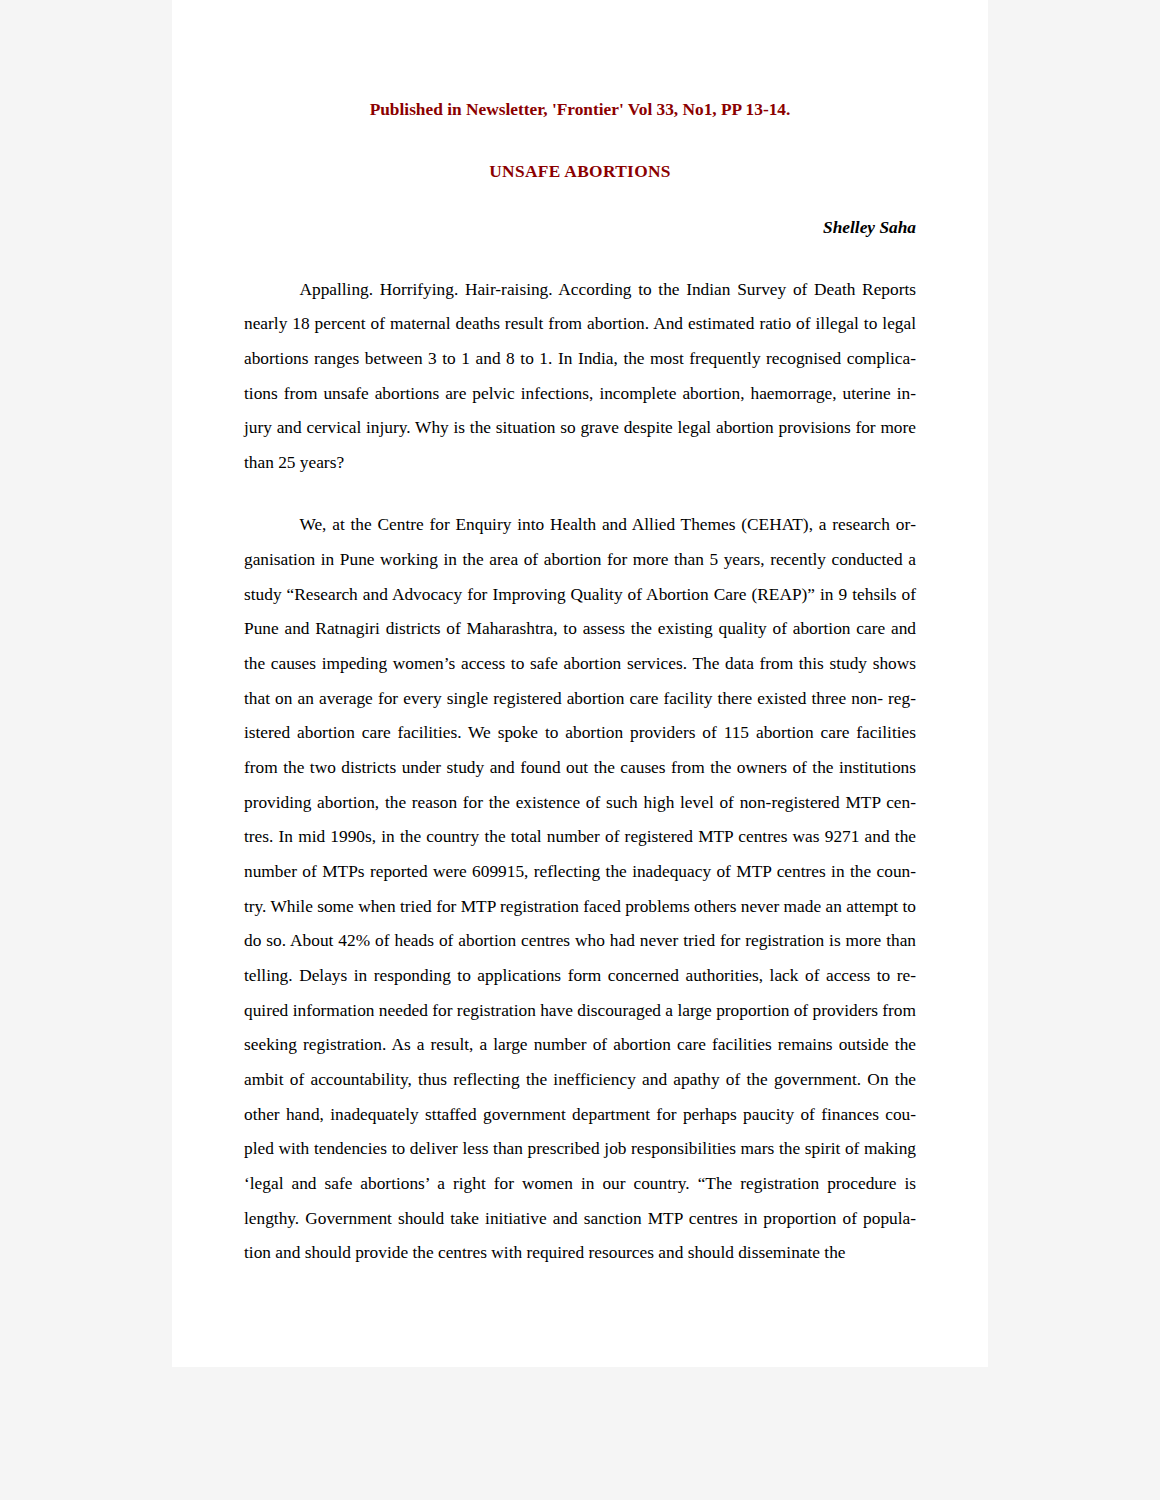Published in Newsletter, 'Frontier' Vol 33, No1, PP 13-14.
UNSAFE ABORTIONS
Shelley Saha
Appalling. Horrifying. Hair-raising. According to the Indian Survey of Death Reports nearly 18 percent of maternal deaths result from abortion. And estimated ratio of illegal to legal abortions ranges between 3 to 1 and 8 to 1. In India, the most frequently recognised complications from unsafe abortions are pelvic infections, incomplete abortion, haemorrage, uterine injury and cervical injury. Why is the situation so grave despite legal abortion provisions for more than 25 years?
We, at the Centre for Enquiry into Health and Allied Themes (CEHAT), a research organisation in Pune working in the area of abortion for more than 5 years, recently conducted a study “Research and Advocacy for Improving Quality of Abortion Care (REAP)” in 9 tehsils of Pune and Ratnagiri districts of Maharashtra, to assess the existing quality of abortion care and the causes impeding women’s access to safe abortion services. The data from this study shows that on an average for every single registered abortion care facility there existed three non- registered abortion care facilities. We spoke to abortion providers of 115 abortion care facilities from the two districts under study and found out the causes from the owners of the institutions providing abortion, the reason for the existence of such high level of non-registered MTP centres. In mid 1990s, in the country the total number of registered MTP centres was 9271 and the number of MTPs reported were 609915, reflecting the inadequacy of MTP centres in the country. While some when tried for MTP registration faced problems others never made an attempt to do so. About 42% of heads of abortion centres who had never tried for registration is more than telling. Delays in responding to applications form concerned authorities, lack of access to required information needed for registration have discouraged a large proportion of providers from seeking registration. As a result, a large number of abortion care facilities remains outside the ambit of accountability, thus reflecting the inefficiency and apathy of the government. On the other hand, inadequately sttaffed government department for perhaps paucity of finances coupled with tendencies to deliver less than prescribed job responsibilities mars the spirit of making ‘legal and safe abortions’ a right for women in our country. “The registration procedure is lengthy. Government should take initiative and sanction MTP centres in proportion of population and should provide the centres with required resources and should disseminate the